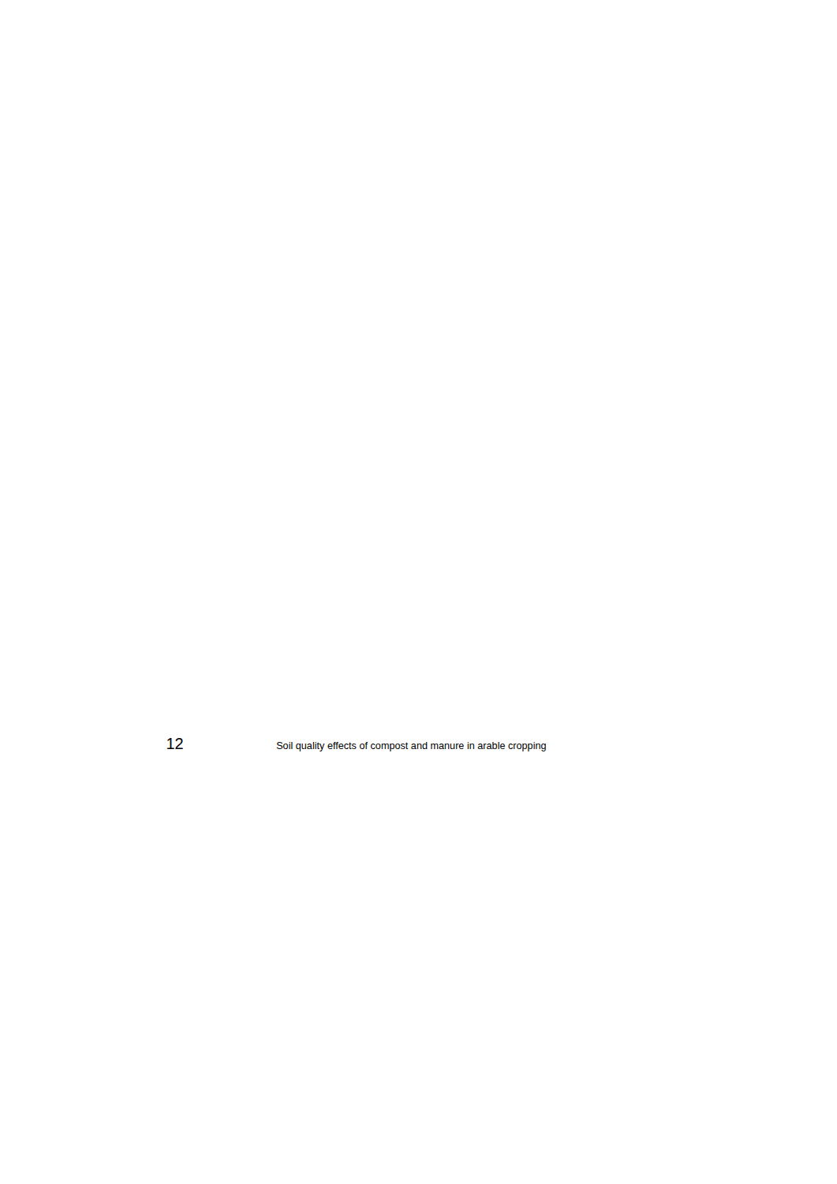12 Soil quality effects of compost and manure in arable cropping